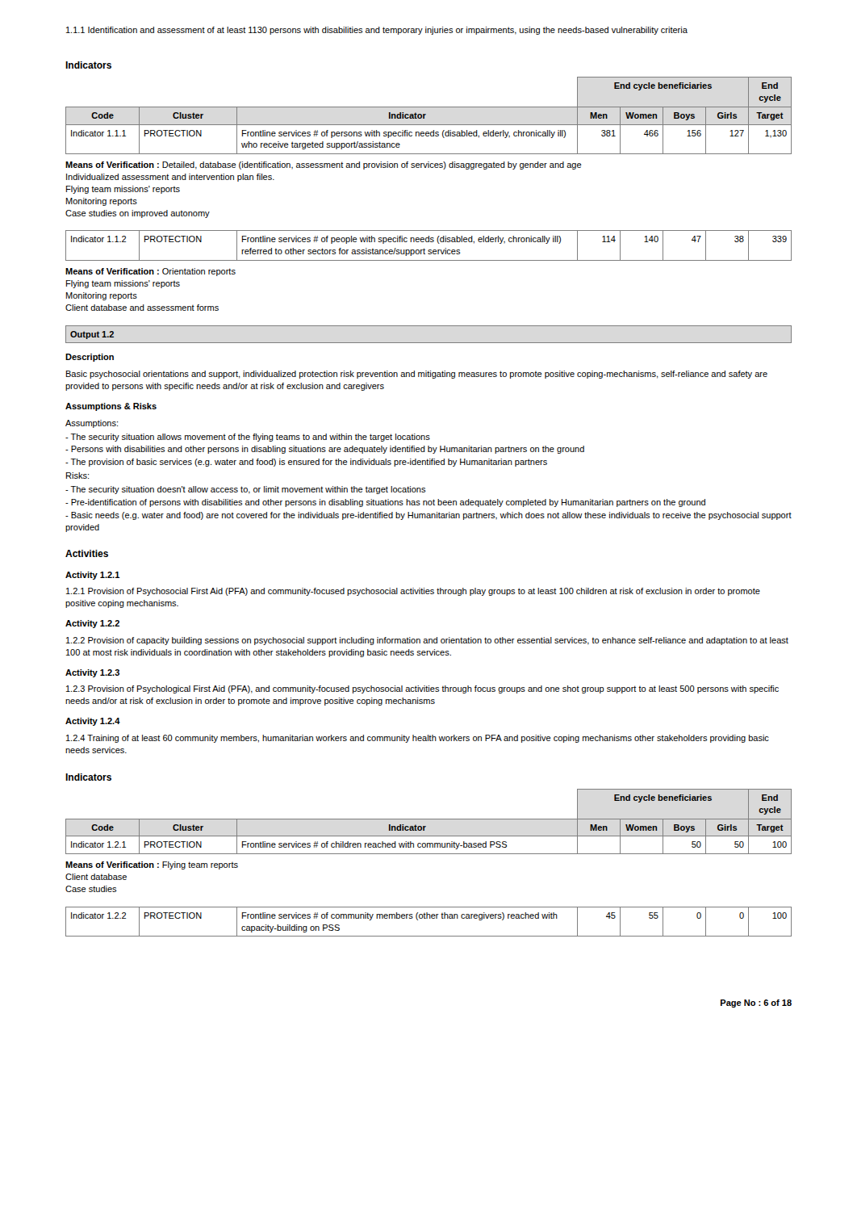1.1.1 Identification and assessment of at least 1130 persons with disabilities and temporary injuries or impairments, using the needs-based vulnerability criteria
Indicators
| | | | End cycle beneficiaries | End cycle |
| --- | --- | --- | --- | --- |
| Code | Cluster | Indicator | Men | Women | Boys | Girls | Target |
| Indicator 1.1.1 | PROTECTION | Frontline services # of persons with specific needs (disabled, elderly, chronically ill) who receive targeted support/assistance | 381 | 466 | 156 | 127 | 1,130 |
Means of Verification : Detailed, database (identification, assessment and provision of services) disaggregated by gender and age
Individualized assessment and intervention plan files.
Flying team missions' reports
Monitoring reports
Case studies on improved autonomy
| Indicator 1.1.2 | PROTECTION | Frontline services # of people with specific needs (disabled, elderly, chronically ill) referred to other sectors for assistance/support services | 114 | 140 | 47 | 38 | 339 |
Means of Verification : Orientation reports
Flying team missions' reports
Monitoring reports
Client database and assessment forms
Output 1.2
Description
Basic psychosocial orientations and support, individualized protection risk prevention and mitigating measures to promote positive coping-mechanisms, self-reliance and safety are provided to persons with specific needs and/or at risk of exclusion and caregivers
Assumptions & Risks
Assumptions:
The security situation allows movement of the flying teams to and within the target locations
Persons with disabilities and other persons in disabling situations are adequately identified by Humanitarian partners on the ground
The provision of basic services (e.g. water and food) is ensured for the individuals pre-identified by Humanitarian partners
Risks:
The security situation doesn't allow access to, or limit movement within the target locations
Pre-identification of persons with disabilities and other persons in disabling situations has not been adequately completed by Humanitarian partners on the ground
Basic needs (e.g. water and food) are not covered for the individuals pre-identified by Humanitarian partners, which does not allow these individuals to receive the psychosocial support provided
Activities
Activity 1.2.1
1.2.1 Provision of Psychosocial First Aid (PFA) and community-focused psychosocial activities through play groups to at least 100 children at risk of exclusion in order to promote positive coping mechanisms.
Activity 1.2.2
1.2.2 Provision of capacity building sessions on psychosocial support including information and orientation to other essential services, to enhance self-reliance and adaptation to at least 100 at most risk individuals in coordination with other stakeholders providing basic needs services.
Activity 1.2.3
1.2.3 Provision of Psychological First Aid (PFA), and community-focused psychosocial activities through focus groups and one shot group support to at least 500 persons with specific needs and/or at risk of exclusion in order to promote and improve positive coping mechanisms
Activity 1.2.4
1.2.4 Training of at least 60 community members, humanitarian workers and community health workers on PFA and positive coping mechanisms other stakeholders providing basic needs services.
Indicators
| | | | End cycle beneficiaries | End cycle |
| --- | --- | --- | --- | --- |
| Code | Cluster | Indicator | Men | Women | Boys | Girls | Target |
| Indicator 1.2.1 | PROTECTION | Frontline services # of children reached with community-based PSS | | | 50 | 50 | 100 |
Means of Verification : Flying team reports
Client database
Case studies
| Indicator 1.2.2 | PROTECTION | Frontline services # of community members (other than caregivers) reached with capacity-building on PSS | 45 | 55 | 0 | 0 | 100 |
Page No : 6 of 18